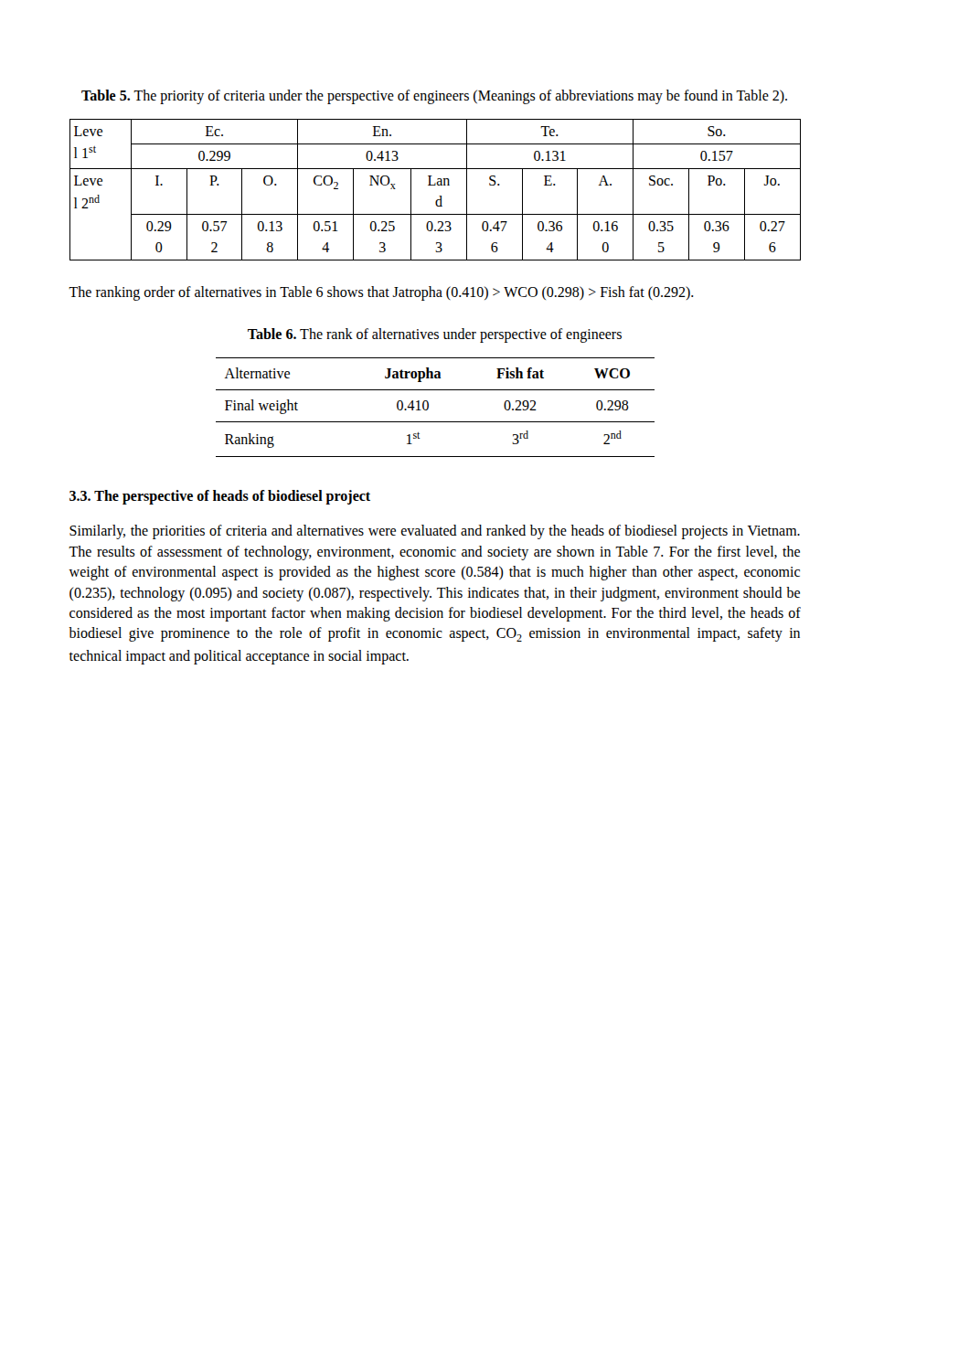Table 5. The priority of criteria under the perspective of engineers (Meanings of abbreviations may be found in Table 2).
| Leve l 1 st | Ec. | En. | Te. | So. |
| 0.299 | 0.413 | 0.131 | 0.157 |
| Leve l 2 nd | I. | P. | O. | CO 2 | NO x | Lan d | S. | E. | A. | Soc. | Po. | Jo. |
| 0.29 0 | 0.57 2 | 0.13 8 | 0.51 4 | 0.25 3 | 0.23 3 | 0.47 6 | 0.36 4 | 0.16 0 | 0.35 5 | 0.36 9 | 0.27 6 |
The ranking order of alternatives in Table 6 shows that Jatropha (0.410) > WCO (0.298) > Fish fat (0.292).
Table 6. The rank of alternatives under perspective of engineers
| Alternative | Jatropha | Fish fat | WCO |
| Final weight | 0.410 | 0.292 | 0.298 |
| Ranking | 1 st | 3 rd | 2 nd |
3.3. The perspective of heads of biodiesel project
Similarly, the priorities of criteria and alternatives were evaluated and ranked by the heads of biodiesel projects in Vietnam. The results of assessment of technology, environment, economic and society are shown in Table 7. For the first level, the weight of environmental aspect is provided as the highest score (0.584) that is much higher than other aspect, economic (0.235), technology (0.095) and society (0.087), respectively. This indicates that, in their judgment, environment should be considered as the most important factor when making decision for biodiesel development. For the third level, the heads of biodiesel give prominence to the role of profit in economic aspect, CO2 emission in environmental impact, safety in technical impact and political acceptance in social impact.